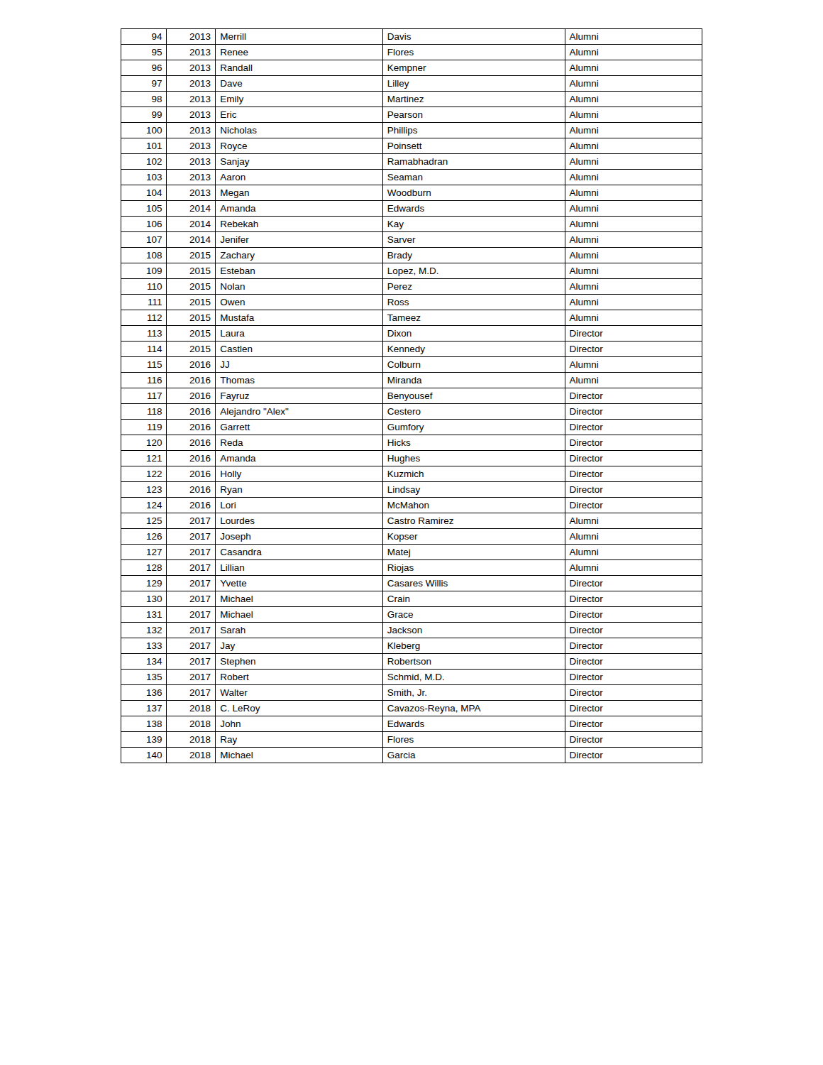| 94 | 2013 | Merrill | Davis | Alumni |
| 95 | 2013 | Renee | Flores | Alumni |
| 96 | 2013 | Randall | Kempner | Alumni |
| 97 | 2013 | Dave | Lilley | Alumni |
| 98 | 2013 | Emily | Martinez | Alumni |
| 99 | 2013 | Eric | Pearson | Alumni |
| 100 | 2013 | Nicholas | Phillips | Alumni |
| 101 | 2013 | Royce | Poinsett | Alumni |
| 102 | 2013 | Sanjay | Ramabhadran | Alumni |
| 103 | 2013 | Aaron | Seaman | Alumni |
| 104 | 2013 | Megan | Woodburn | Alumni |
| 105 | 2014 | Amanda | Edwards | Alumni |
| 106 | 2014 | Rebekah | Kay | Alumni |
| 107 | 2014 | Jenifer | Sarver | Alumni |
| 108 | 2015 | Zachary | Brady | Alumni |
| 109 | 2015 | Esteban | Lopez, M.D. | Alumni |
| 110 | 2015 | Nolan | Perez | Alumni |
| 111 | 2015 | Owen | Ross | Alumni |
| 112 | 2015 | Mustafa | Tameez | Alumni |
| 113 | 2015 | Laura | Dixon | Director |
| 114 | 2015 | Castlen | Kennedy | Director |
| 115 | 2016 | JJ | Colburn | Alumni |
| 116 | 2016 | Thomas | Miranda | Alumni |
| 117 | 2016 | Fayruz | Benyousef | Director |
| 118 | 2016 | Alejandro "Alex" | Cestero | Director |
| 119 | 2016 | Garrett | Gumfory | Director |
| 120 | 2016 | Reda | Hicks | Director |
| 121 | 2016 | Amanda | Hughes | Director |
| 122 | 2016 | Holly | Kuzmich | Director |
| 123 | 2016 | Ryan | Lindsay | Director |
| 124 | 2016 | Lori | McMahon | Director |
| 125 | 2017 | Lourdes | Castro Ramirez | Alumni |
| 126 | 2017 | Joseph | Kopser | Alumni |
| 127 | 2017 | Casandra | Matej | Alumni |
| 128 | 2017 | Lillian | Riojas | Alumni |
| 129 | 2017 | Yvette | Casares Willis | Director |
| 130 | 2017 | Michael | Crain | Director |
| 131 | 2017 | Michael | Grace | Director |
| 132 | 2017 | Sarah | Jackson | Director |
| 133 | 2017 | Jay | Kleberg | Director |
| 134 | 2017 | Stephen | Robertson | Director |
| 135 | 2017 | Robert | Schmid, M.D. | Director |
| 136 | 2017 | Walter | Smith, Jr. | Director |
| 137 | 2018 | C. LeRoy | Cavazos-Reyna, MPA | Director |
| 138 | 2018 | John | Edwards | Director |
| 139 | 2018 | Ray | Flores | Director |
| 140 | 2018 | Michael | Garcia | Director |